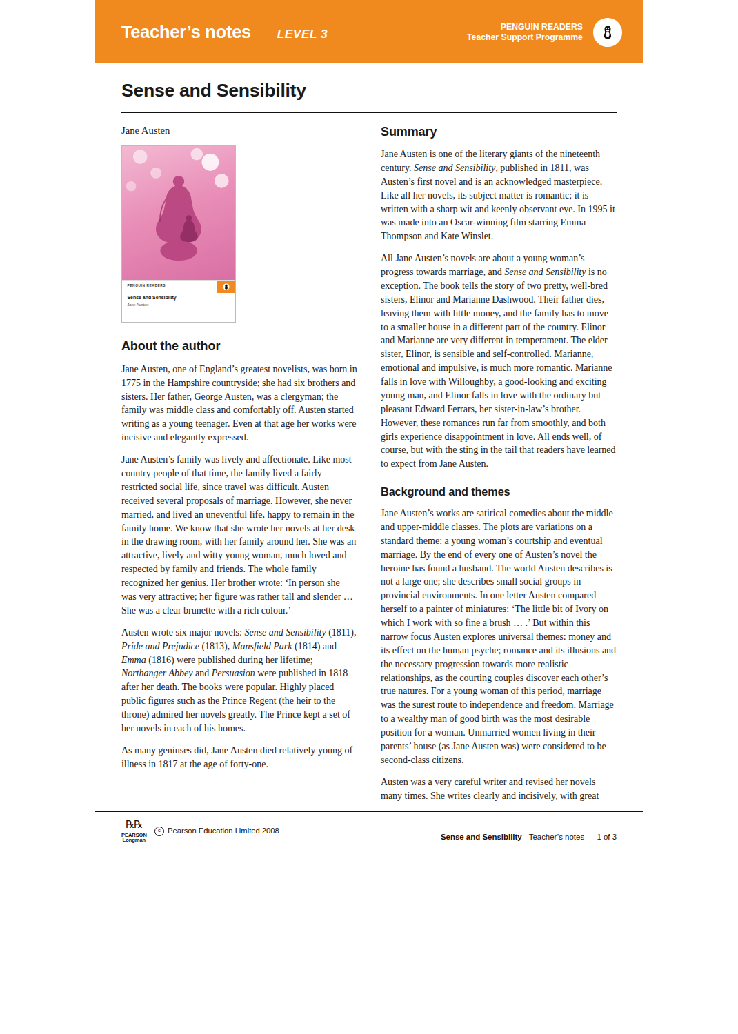Teacher’s notes LEVEL 3
PENGUIN READERS
Teacher Support Programme
Sense and Sensibility
Jane Austen
Penguin Readers
Sense and Sensibility
Jane Austen
About the author
Jane Austen, one of England’s greatest novelists, was born in 1775 in the Hampshire countryside; she had six brothers and sisters. Her father, George Austen, was a clergyman; the family was middle class and comfortably off. Austen started writing as a young teenager. Even at that age her works were incisive and elegantly expressed.
Jane Austen’s family was lively and affectionate. Like most country people of that time, the family lived a fairly restricted social life, since travel was difficult. Austen received several proposals of marriage. However, she never married, and lived an uneventful life, happy to remain in the family home. We know that she wrote her novels at her desk in the drawing room, with her family around her. She was an attractive, lively and witty young woman, much loved and respected by family and friends. The whole family recognized her genius. Her brother wrote: ‘In person she was very attractive; her figure was rather tall and slender … She was a clear brunette with a rich colour.’
Austen wrote six major novels: Sense and Sensibility (1811), Pride and Prejudice (1813), Mansfield Park (1814) and Emma (1816) were published during her lifetime; Northanger Abbey and Persuasion were published in 1818 after her death. The books were popular. Highly placed public figures such as the Prince Regent (the heir to the throne) admired her novels greatly. The Prince kept a set of her novels in each of his homes.
As many geniuses did, Jane Austen died relatively young of illness in 1817 at the age of forty-one.
Summary
Jane Austen is one of the literary giants of the nineteenth century. Sense and Sensibility, published in 1811, was Austen’s first novel and is an acknowledged masterpiece. Like all her novels, its subject matter is romantic; it is written with a sharp wit and keenly observant eye. In 1995 it was made into an Oscar-winning film starring Emma Thompson and Kate Winslet.
All Jane Austen’s novels are about a young woman’s progress towards marriage, and Sense and Sensibility is no exception. The book tells the story of two pretty, well-bred sisters, Elinor and Marianne Dashwood. Their father dies, leaving them with little money, and the family has to move to a smaller house in a different part of the country. Elinor and Marianne are very different in temperament. The elder sister, Elinor, is sensible and self-controlled. Marianne, emotional and impulsive, is much more romantic. Marianne falls in love with Willoughby, a good-looking and exciting young man, and Elinor falls in love with the ordinary but pleasant Edward Ferrars, her sister-in-law’s brother. However, these romances run far from smoothly, and both girls experience disappointment in love. All ends well, of course, but with the sting in the tail that readers have learned to expect from Jane Austen.
Background and themes
Jane Austen’s works are satirical comedies about the middle and upper-middle classes. The plots are variations on a standard theme: a young woman’s courtship and eventual marriage. By the end of every one of Austen’s novel the heroine has found a husband. The world Austen describes is not a large one; she describes small social groups in provincial environments. In one letter Austen compared herself to a painter of miniatures: ‘The little bit of Ivory on which I work with so fine a brush … .’ But within this narrow focus Austen explores universal themes: money and its effect on the human psyche; romance and its illusions and the necessary progression towards more realistic relationships, as the courting couples discover each other’s true natures. For a young woman of this period, marriage was the surest route to independence and freedom. Marriage to a wealthy man of good birth was the most desirable position for a woman. Unmarried women living in their parents’ house (as Jane Austen was) were considered to be second-class citizens.
Austen was a very careful writer and revised her novels many times. She writes clearly and incisively, with great
℞℞ PEARSON
Longman
c Pearson Education Limited 2008
Sense and Sensibility - Teacher’s notes 1 of 3